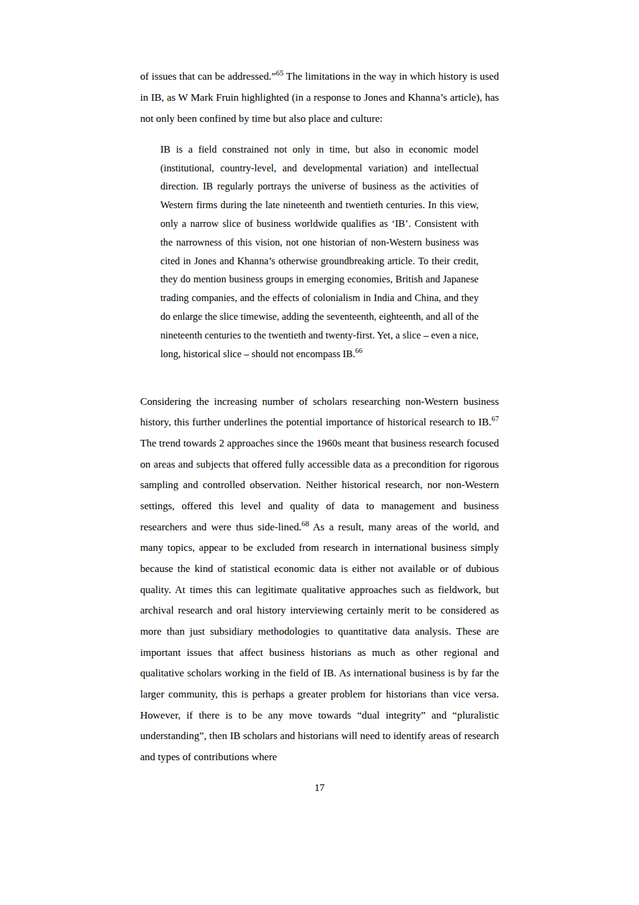of issues that can be addressed.”65 The limitations in the way in which history is used in IB, as W Mark Fruin highlighted (in a response to Jones and Khanna’s article), has not only been confined by time but also place and culture:
IB is a field constrained not only in time, but also in economic model (institutional, country-level, and developmental variation) and intellectual direction. IB regularly portrays the universe of business as the activities of Western firms during the late nineteenth and twentieth centuries. In this view, only a narrow slice of business worldwide qualifies as ‘IB’. Consistent with the narrowness of this vision, not one historian of non-Western business was cited in Jones and Khanna’s otherwise groundbreaking article. To their credit, they do mention business groups in emerging economies, British and Japanese trading companies, and the effects of colonialism in India and China, and they do enlarge the slice timewise, adding the seventeenth, eighteenth, and all of the nineteenth centuries to the twentieth and twenty-first. Yet, a slice – even a nice, long, historical slice – should not encompass IB.66
Considering the increasing number of scholars researching non-Western business history, this further underlines the potential importance of historical research to IB.67 The trend towards 2 approaches since the 1960s meant that business research focused on areas and subjects that offered fully accessible data as a precondition for rigorous sampling and controlled observation. Neither historical research, nor non-Western settings, offered this level and quality of data to management and business researchers and were thus side-lined.68 As a result, many areas of the world, and many topics, appear to be excluded from research in international business simply because the kind of statistical economic data is either not available or of dubious quality. At times this can legitimate qualitative approaches such as fieldwork, but archival research and oral history interviewing certainly merit to be considered as more than just subsidiary methodologies to quantitative data analysis. These are important issues that affect business historians as much as other regional and qualitative scholars working in the field of IB. As international business is by far the larger community, this is perhaps a greater problem for historians than vice versa. However, if there is to be any move towards “dual integrity” and “pluralistic understanding”, then IB scholars and historians will need to identify areas of research and types of contributions where
17